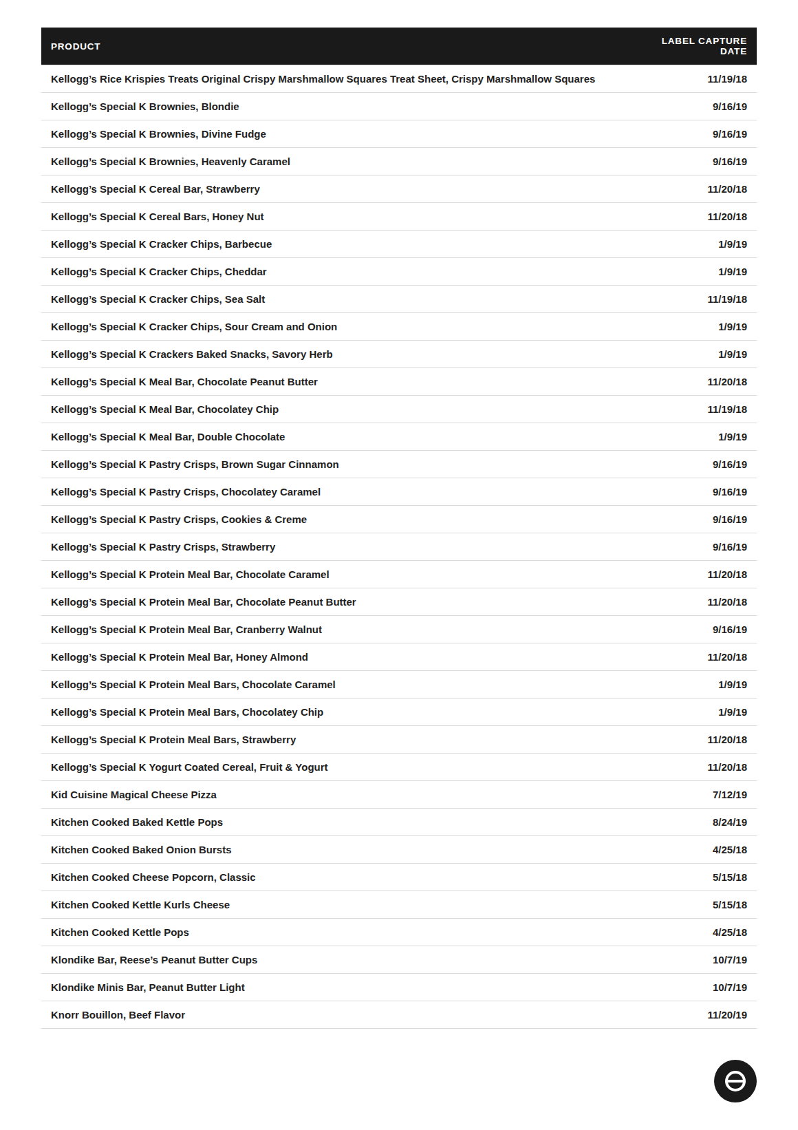| Product | Label Capture Date |
| --- | --- |
| Kellogg’s Rice Krispies Treats Original Crispy Marshmallow Squares Treat Sheet, Crispy Marshmallow Squares | 11/19/18 |
| Kellogg’s Special K Brownies, Blondie | 9/16/19 |
| Kellogg’s Special K Brownies, Divine Fudge | 9/16/19 |
| Kellogg’s Special K Brownies, Heavenly Caramel | 9/16/19 |
| Kellogg’s Special K Cereal Bar, Strawberry | 11/20/18 |
| Kellogg’s Special K Cereal Bars, Honey Nut | 11/20/18 |
| Kellogg’s Special K Cracker Chips, Barbecue | 1/9/19 |
| Kellogg’s Special K Cracker Chips, Cheddar | 1/9/19 |
| Kellogg’s Special K Cracker Chips, Sea Salt | 11/19/18 |
| Kellogg’s Special K Cracker Chips, Sour Cream and Onion | 1/9/19 |
| Kellogg’s Special K Crackers Baked Snacks, Savory Herb | 1/9/19 |
| Kellogg’s Special K Meal Bar, Chocolate Peanut Butter | 11/20/18 |
| Kellogg’s Special K Meal Bar, Chocolatey Chip | 11/19/18 |
| Kellogg’s Special K Meal Bar, Double Chocolate | 1/9/19 |
| Kellogg’s Special K Pastry Crisps, Brown Sugar Cinnamon | 9/16/19 |
| Kellogg’s Special K Pastry Crisps, Chocolatey Caramel | 9/16/19 |
| Kellogg’s Special K Pastry Crisps, Cookies & Creme | 9/16/19 |
| Kellogg’s Special K Pastry Crisps, Strawberry | 9/16/19 |
| Kellogg’s Special K Protein Meal Bar, Chocolate Caramel | 11/20/18 |
| Kellogg’s Special K Protein Meal Bar, Chocolate Peanut Butter | 11/20/18 |
| Kellogg’s Special K Protein Meal Bar, Cranberry Walnut | 9/16/19 |
| Kellogg’s Special K Protein Meal Bar, Honey Almond | 11/20/18 |
| Kellogg’s Special K Protein Meal Bars, Chocolate Caramel | 1/9/19 |
| Kellogg’s Special K Protein Meal Bars, Chocolatey Chip | 1/9/19 |
| Kellogg’s Special K Protein Meal Bars, Strawberry | 11/20/18 |
| Kellogg’s Special K Yogurt Coated Cereal, Fruit & Yogurt | 11/20/18 |
| Kid Cuisine Magical Cheese Pizza | 7/12/19 |
| Kitchen Cooked Baked Kettle Pops | 8/24/19 |
| Kitchen Cooked Baked Onion Bursts | 4/25/18 |
| Kitchen Cooked Cheese Popcorn, Classic | 5/15/18 |
| Kitchen Cooked Kettle Kurls Cheese | 5/15/18 |
| Kitchen Cooked Kettle Pops | 4/25/18 |
| Klondike Bar, Reese’s Peanut Butter Cups | 10/7/19 |
| Klondike Minis Bar, Peanut Butter Light | 10/7/19 |
| Knorr Bouillon, Beef Flavor | 11/20/19 |